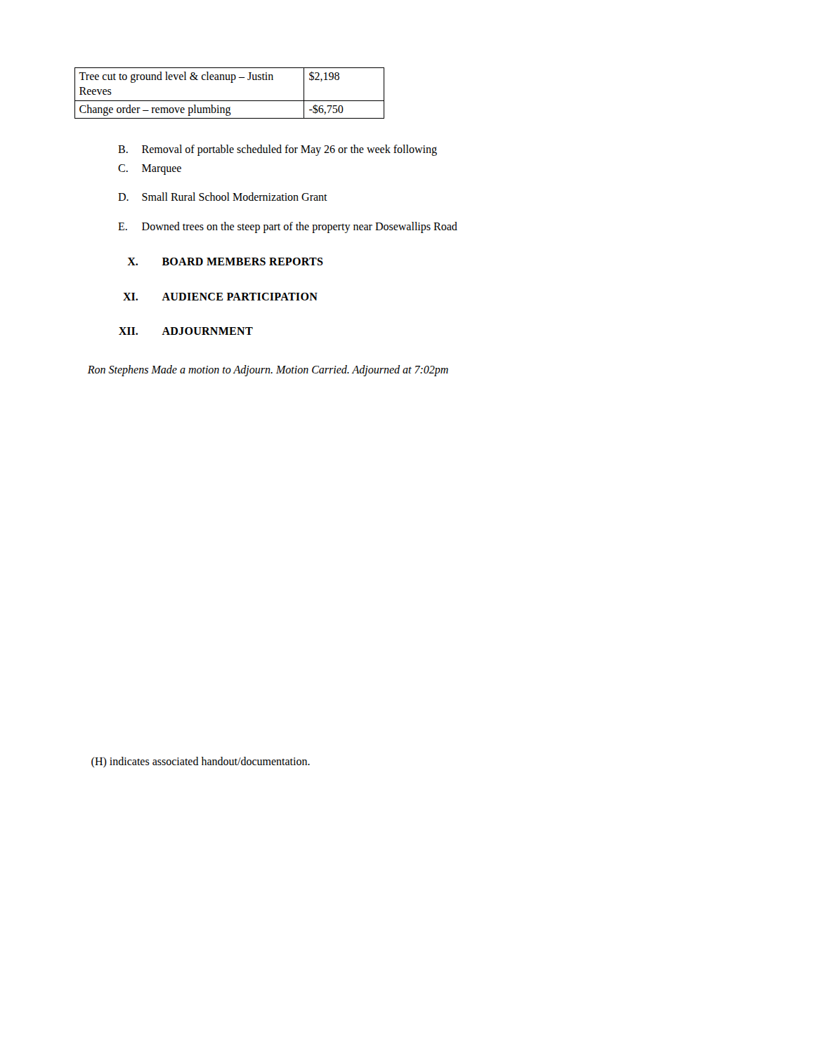| Tree cut to ground level & cleanup – Justin Reeves | $2,198 |
| Change order – remove plumbing | -$6,750 |
B. Removal of portable scheduled for May 26 or the week following
C. Marquee
D. Small Rural School Modernization Grant
E. Downed trees on the steep part of the property near Dosewallips Road
X.
BOARD MEMBERS REPORTS
XI.
AUDIENCE PARTICIPATION
XII.
ADJOURNMENT
Ron Stephens Made a motion to Adjourn. Motion Carried. Adjourned at 7:02pm
(H) indicates associated handout/documentation.